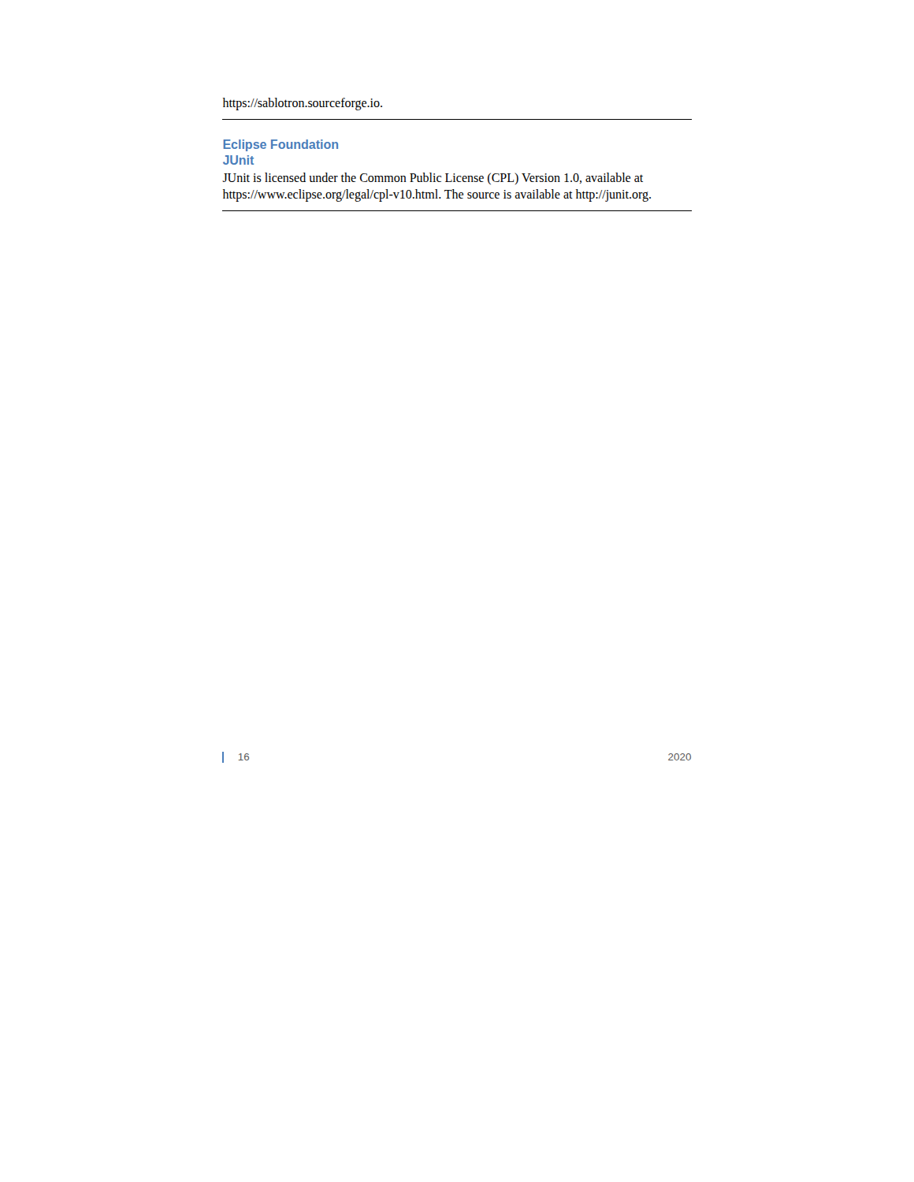https://sablotron.sourceforge.io.
Eclipse Foundation
JUnit
JUnit is licensed under the Common Public License (CPL) Version 1.0, available at https://www.eclipse.org/legal/cpl-v10.html. The source is available at http://junit.org.
16
2020